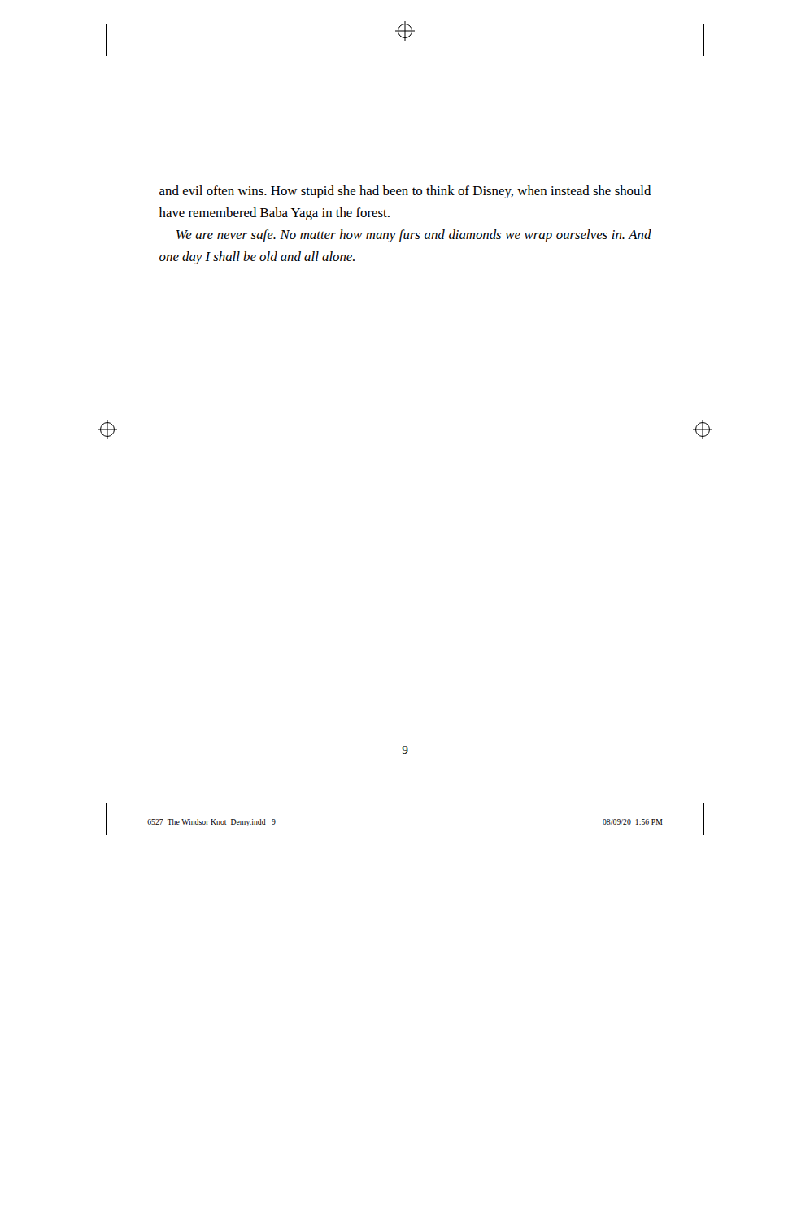and evil often wins. How stupid she had been to think of Disney, when instead she should have remembered Baba Yaga in the forest.
We are never safe. No matter how many furs and diamonds we wrap ourselves in. And one day I shall be old and all alone.
9
6527_The Windsor Knot_Demy.indd 9 08/09/20 1:56 PM